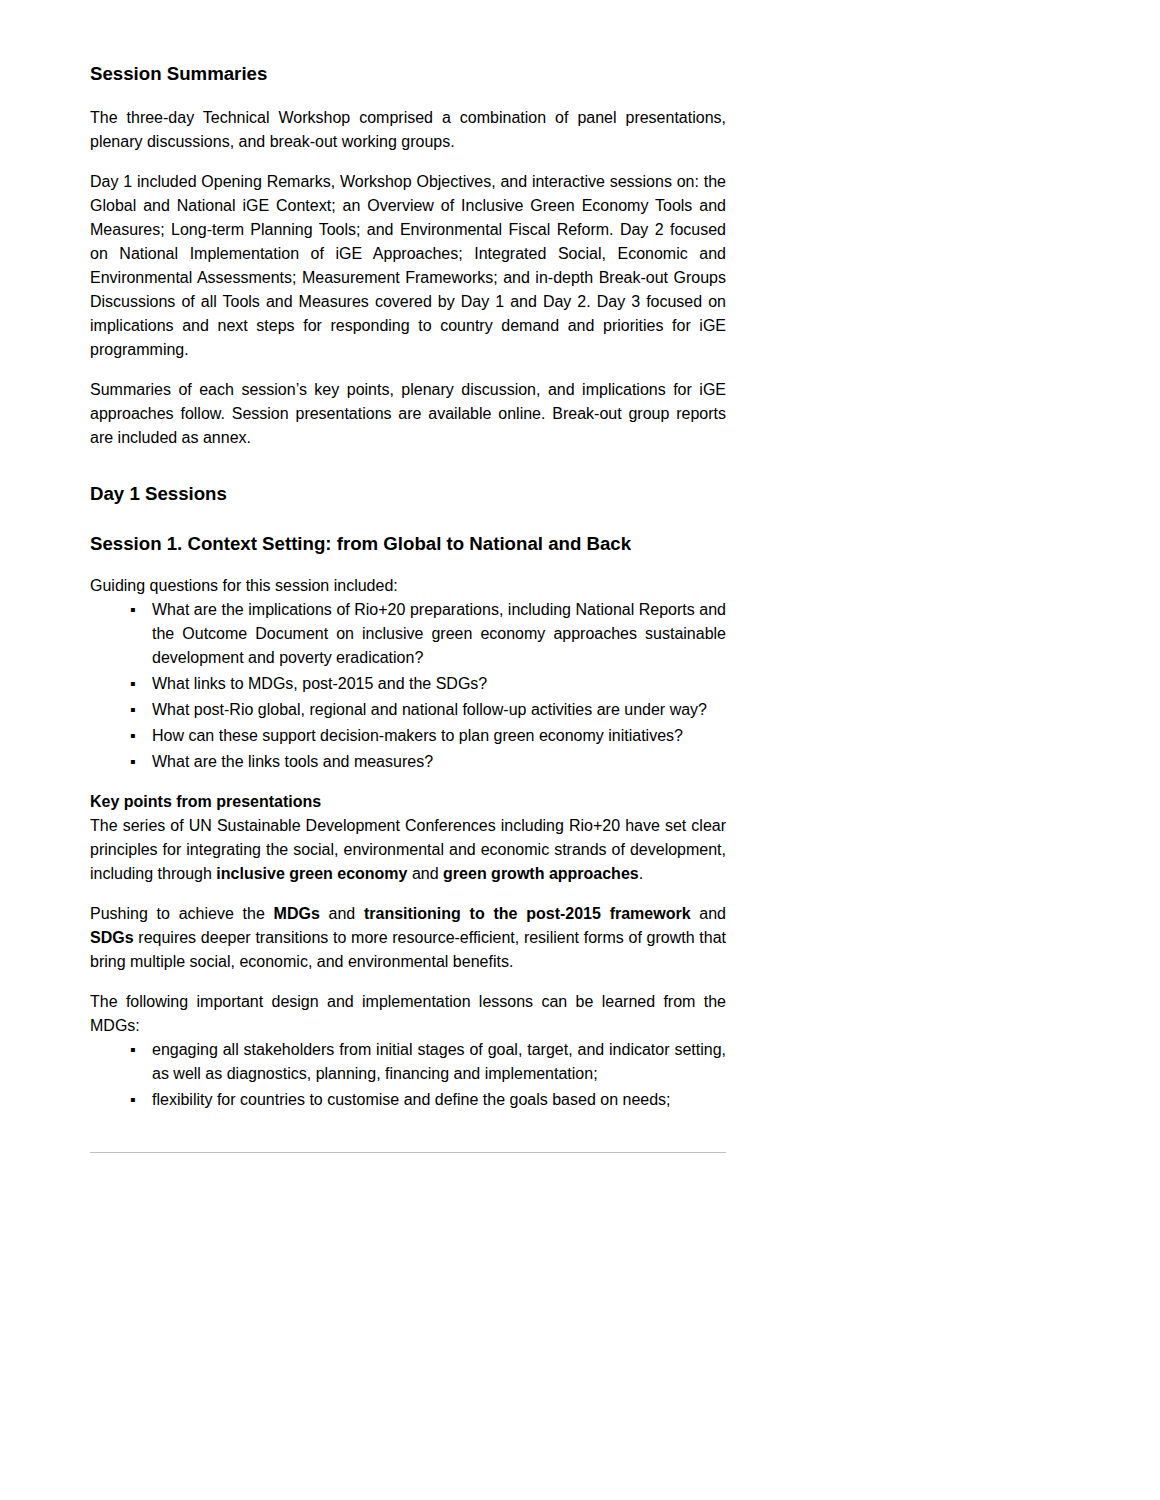Session Summaries
The three-day Technical Workshop comprised a combination of panel presentations, plenary discussions, and break-out working groups.
Day 1 included Opening Remarks, Workshop Objectives, and interactive sessions on: the Global and National iGE Context; an Overview of Inclusive Green Economy Tools and Measures; Long-term Planning Tools; and Environmental Fiscal Reform. Day 2 focused on National Implementation of iGE Approaches; Integrated Social, Economic and Environmental Assessments; Measurement Frameworks; and in-depth Break-out Groups Discussions of all Tools and Measures covered by Day 1 and Day 2. Day 3 focused on implications and next steps for responding to country demand and priorities for iGE programming.
Summaries of each session’s key points, plenary discussion, and implications for iGE approaches follow. Session presentations are available online. Break-out group reports are included as annex.
Day 1 Sessions
Session 1. Context Setting: from Global to National and Back
Guiding questions for this session included:
What are the implications of Rio+20 preparations, including National Reports and the Outcome Document on inclusive green economy approaches sustainable development and poverty eradication?
What links to MDGs, post-2015 and the SDGs?
What post-Rio global, regional and national follow-up activities are under way?
How can these support decision-makers to plan green economy initiatives?
What are the links tools and measures?
Key points from presentations
The series of UN Sustainable Development Conferences including Rio+20 have set clear principles for integrating the social, environmental and economic strands of development, including through inclusive green economy and green growth approaches.
Pushing to achieve the MDGs and transitioning to the post-2015 framework and SDGs requires deeper transitions to more resource-efficient, resilient forms of growth that bring multiple social, economic, and environmental benefits.
The following important design and implementation lessons can be learned from the MDGs:
engaging all stakeholders from initial stages of goal, target, and indicator setting, as well as diagnostics, planning, financing and implementation;
flexibility for countries to customise and define the goals based on needs;